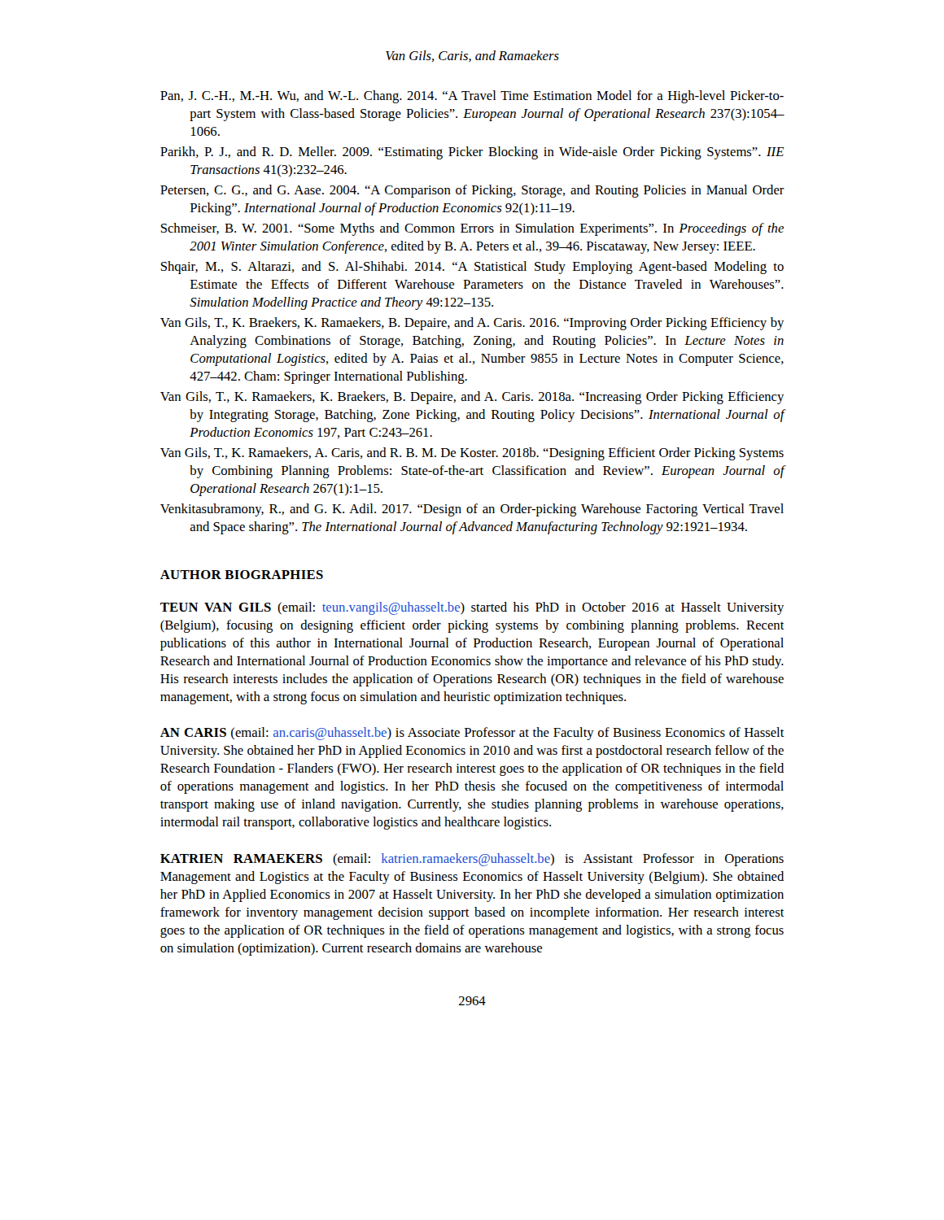Van Gils, Caris, and Ramaekers
Pan, J. C.-H., M.-H. Wu, and W.-L. Chang. 2014. “A Travel Time Estimation Model for a High-level Picker-to-part System with Class-based Storage Policies”. European Journal of Operational Research 237(3):1054–1066.
Parikh, P. J., and R. D. Meller. 2009. “Estimating Picker Blocking in Wide-aisle Order Picking Systems”. IIE Transactions 41(3):232–246.
Petersen, C. G., and G. Aase. 2004. “A Comparison of Picking, Storage, and Routing Policies in Manual Order Picking”. International Journal of Production Economics 92(1):11–19.
Schmeiser, B. W. 2001. “Some Myths and Common Errors in Simulation Experiments”. In Proceedings of the 2001 Winter Simulation Conference, edited by B. A. Peters et al., 39–46. Piscataway, New Jersey: IEEE.
Shqair, M., S. Altarazi, and S. Al-Shihabi. 2014. “A Statistical Study Employing Agent-based Modeling to Estimate the Effects of Different Warehouse Parameters on the Distance Traveled in Warehouses”. Simulation Modelling Practice and Theory 49:122–135.
Van Gils, T., K. Braekers, K. Ramaekers, B. Depaire, and A. Caris. 2016. “Improving Order Picking Efficiency by Analyzing Combinations of Storage, Batching, Zoning, and Routing Policies”. In Lecture Notes in Computational Logistics, edited by A. Paias et al., Number 9855 in Lecture Notes in Computer Science, 427–442. Cham: Springer International Publishing.
Van Gils, T., K. Ramaekers, K. Braekers, B. Depaire, and A. Caris. 2018a. “Increasing Order Picking Efficiency by Integrating Storage, Batching, Zone Picking, and Routing Policy Decisions”. International Journal of Production Economics 197, Part C:243–261.
Van Gils, T., K. Ramaekers, A. Caris, and R. B. M. De Koster. 2018b. “Designing Efficient Order Picking Systems by Combining Planning Problems: State-of-the-art Classification and Review”. European Journal of Operational Research 267(1):1–15.
Venkitasubramony, R., and G. K. Adil. 2017. “Design of an Order-picking Warehouse Factoring Vertical Travel and Space sharing”. The International Journal of Advanced Manufacturing Technology 92:1921–1934.
AUTHOR BIOGRAPHIES
TEUN VAN GILS (email: teun.vangils@uhasselt.be) started his PhD in October 2016 at Hasselt University (Belgium), focusing on designing efficient order picking systems by combining planning problems. Recent publications of this author in International Journal of Production Research, European Journal of Operational Research and International Journal of Production Economics show the importance and relevance of his PhD study. His research interests includes the application of Operations Research (OR) techniques in the field of warehouse management, with a strong focus on simulation and heuristic optimization techniques.
AN CARIS (email: an.caris@uhasselt.be) is Associate Professor at the Faculty of Business Economics of Hasselt University. She obtained her PhD in Applied Economics in 2010 and was first a postdoctoral research fellow of the Research Foundation - Flanders (FWO). Her research interest goes to the application of OR techniques in the field of operations management and logistics. In her PhD thesis she focused on the competitiveness of intermodal transport making use of inland navigation. Currently, she studies planning problems in warehouse operations, intermodal rail transport, collaborative logistics and healthcare logistics.
KATRIEN RAMAEKERS (email: katrien.ramaekers@uhasselt.be) is Assistant Professor in Operations Management and Logistics at the Faculty of Business Economics of Hasselt University (Belgium). She obtained her PhD in Applied Economics in 2007 at Hasselt University. In her PhD she developed a simulation optimization framework for inventory management decision support based on incomplete information. Her research interest goes to the application of OR techniques in the field of operations management and logistics, with a strong focus on simulation (optimization). Current research domains are warehouse
2964